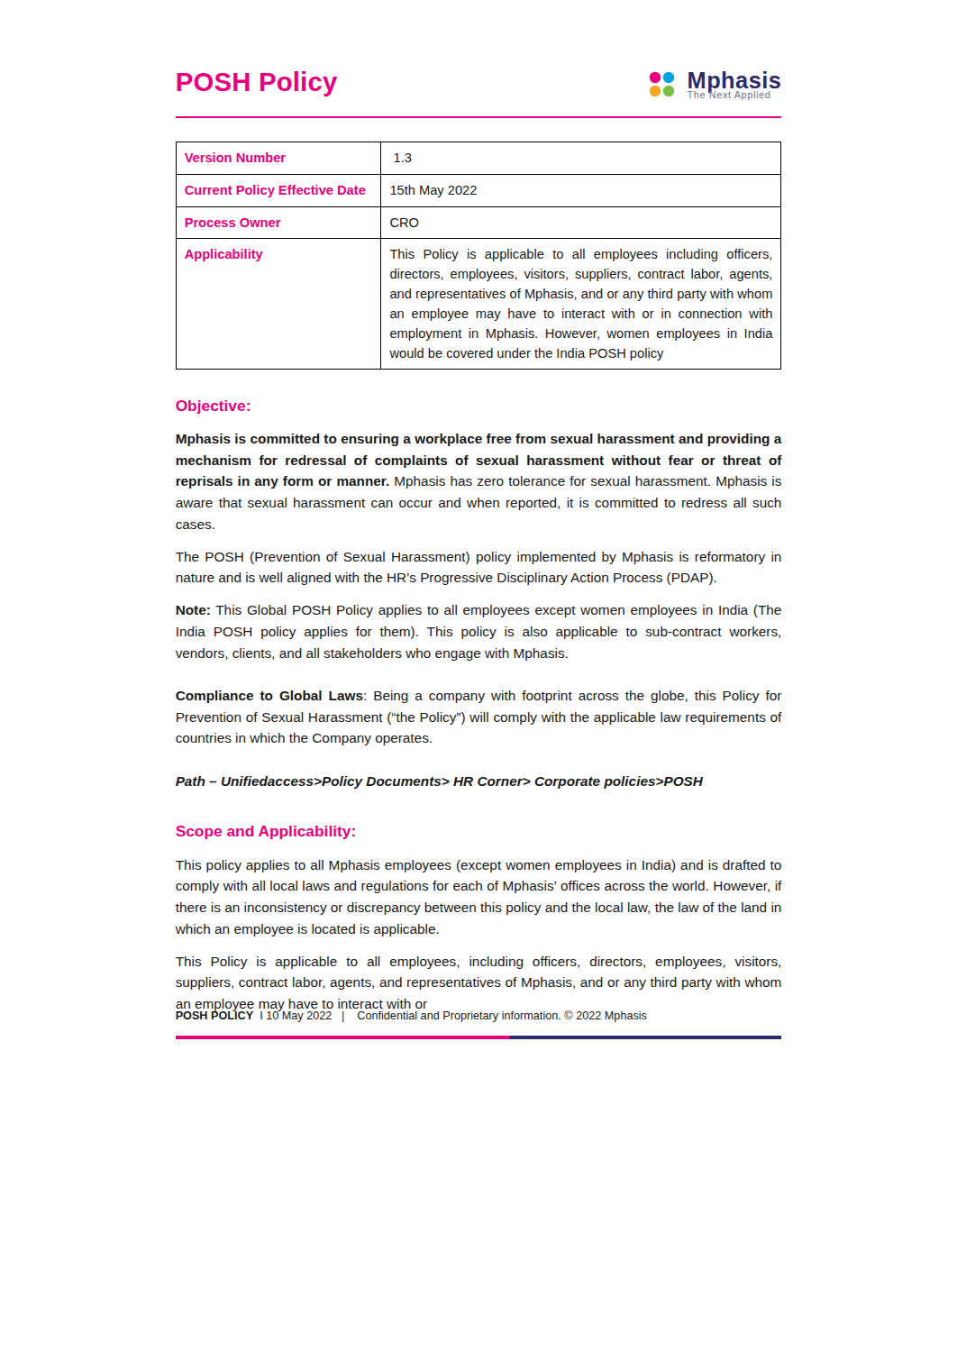POSH Policy
Mphasis
The Next Applied
| Version Number | 1.3 |
| Current Policy Effective Date | 15th May 2022 |
| Process Owner | CRO |
| Applicability | This Policy is applicable to all employees including officers, directors, employees, visitors, suppliers, contract labor, agents, and representatives of Mphasis, and or any third party with whom an employee may have to interact with or in connection with employment in Mphasis. However, women employees in India would be covered under the India POSH policy |
Objective:
Mphasis is committed to ensuring a workplace free from sexual harassment and providing a mechanism for redressal of complaints of sexual harassment without fear or threat of reprisals in any form or manner. Mphasis has zero tolerance for sexual harassment. Mphasis is aware that sexual harassment can occur and when reported, it is committed to redress all such cases.
The POSH (Prevention of Sexual Harassment) policy implemented by Mphasis is reformatory in nature and is well aligned with the HR’s Progressive Disciplinary Action Process (PDAP).
Note: This Global POSH Policy applies to all employees except women employees in India (The India POSH policy applies for them). This policy is also applicable to sub-contract workers, vendors, clients, and all stakeholders who engage with Mphasis.
Compliance to Global Laws: Being a company with footprint across the globe, this Policy for Prevention of Sexual Harassment (“the Policy”) will comply with the applicable law requirements of countries in which the Company operates.
Path – Unifiedaccess>Policy Documents> HR Corner> Corporate policies>POSH
Scope and Applicability:
This policy applies to all Mphasis employees (except women employees in India) and is drafted to comply with all local laws and regulations for each of Mphasis’ offices across the world. However, if there is an inconsistency or discrepancy between this policy and the local law, the law of the land in which an employee is located is applicable.
This Policy is applicable to all employees, including officers, directors, employees, visitors, suppliers, contract labor, agents, and representatives of Mphasis, and or any third party with whom an employee may have to interact with or
POSH POLICY I 10 May 2022 | Confidential and Proprietary information. © 2022 Mphasis